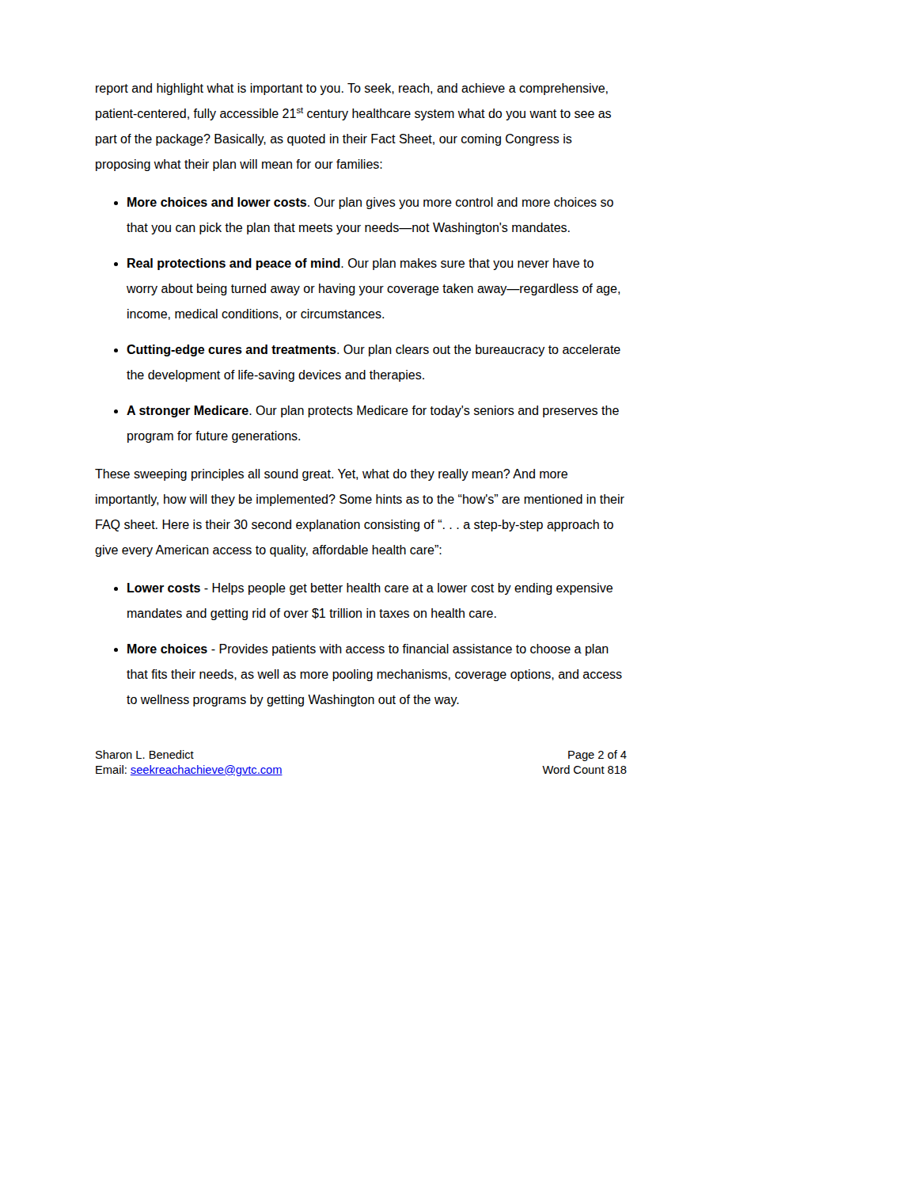report and highlight what is important to you. To seek, reach, and achieve a comprehensive, patient-centered, fully accessible 21st century healthcare system what do you want to see as part of the package? Basically, as quoted in their Fact Sheet, our coming Congress is proposing what their plan will mean for our families:
More choices and lower costs. Our plan gives you more control and more choices so that you can pick the plan that meets your needs—not Washington's mandates.
Real protections and peace of mind. Our plan makes sure that you never have to worry about being turned away or having your coverage taken away—regardless of age, income, medical conditions, or circumstances.
Cutting-edge cures and treatments. Our plan clears out the bureaucracy to accelerate the development of life-saving devices and therapies.
A stronger Medicare. Our plan protects Medicare for today's seniors and preserves the program for future generations.
These sweeping principles all sound great. Yet, what do they really mean? And more importantly, how will they be implemented? Some hints as to the “how's” are mentioned in their FAQ sheet. Here is their 30 second explanation consisting of “. . . a step-by-step approach to give every American access to quality, affordable health care”:
Lower costs - Helps people get better health care at a lower cost by ending expensive mandates and getting rid of over $1 trillion in taxes on health care.
More choices - Provides patients with access to financial assistance to choose a plan that fits their needs, as well as more pooling mechanisms, coverage options, and access to wellness programs by getting Washington out of the way.
Sharon L. Benedict
Email: seekreachachieve@gvtc.com
Page 2 of 4
Word Count 818